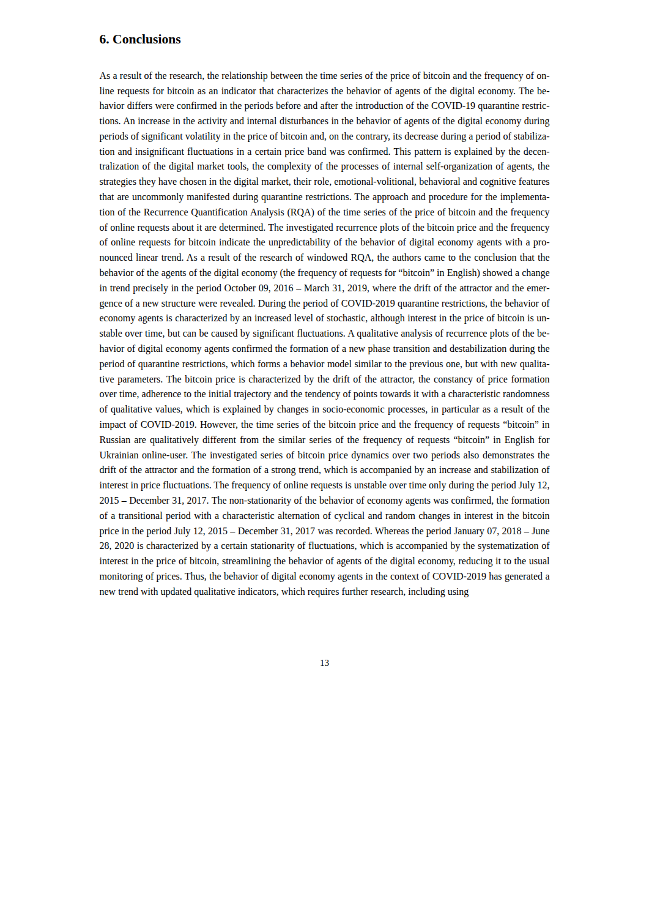6. Conclusions
As a result of the research, the relationship between the time series of the price of bitcoin and the frequency of online requests for bitcoin as an indicator that characterizes the behavior of agents of the digital economy. The behavior differs were confirmed in the periods before and after the introduction of the COVID-19 quarantine restrictions. An increase in the activity and internal disturbances in the behavior of agents of the digital economy during periods of significant volatility in the price of bitcoin and, on the contrary, its decrease during a period of stabilization and insignificant fluctuations in a certain price band was confirmed. This pattern is explained by the decentralization of the digital market tools, the complexity of the processes of internal self-organization of agents, the strategies they have chosen in the digital market, their role, emotional-volitional, behavioral and cognitive features that are uncommonly manifested during quarantine restrictions. The approach and procedure for the implementation of the Recurrence Quantification Analysis (RQA) of the time series of the price of bitcoin and the frequency of online requests about it are determined. The investigated recurrence plots of the bitcoin price and the frequency of online requests for bitcoin indicate the unpredictability of the behavior of digital economy agents with a pronounced linear trend. As a result of the research of windowed RQA, the authors came to the conclusion that the behavior of the agents of the digital economy (the frequency of requests for “bitcoin” in English) showed a change in trend precisely in the period October 09, 2016 – March 31, 2019, where the drift of the attractor and the emergence of a new structure were revealed. During the period of COVID-2019 quarantine restrictions, the behavior of economy agents is characterized by an increased level of stochastic, although interest in the price of bitcoin is unstable over time, but can be caused by significant fluctuations. A qualitative analysis of recurrence plots of the behavior of digital economy agents confirmed the formation of a new phase transition and destabilization during the period of quarantine restrictions, which forms a behavior model similar to the previous one, but with new qualitative parameters. The bitcoin price is characterized by the drift of the attractor, the constancy of price formation over time, adherence to the initial trajectory and the tendency of points towards it with a characteristic randomness of qualitative values, which is explained by changes in socio-economic processes, in particular as a result of the impact of COVID-2019. However, the time series of the bitcoin price and the frequency of requests “bitcoin” in Russian are qualitatively different from the similar series of the frequency of requests “bitcoin” in English for Ukrainian online-user. The investigated series of bitcoin price dynamics over two periods also demonstrates the drift of the attractor and the formation of a strong trend, which is accompanied by an increase and stabilization of interest in price fluctuations. The frequency of online requests is unstable over time only during the period July 12, 2015 – December 31, 2017. The non-stationarity of the behavior of economy agents was confirmed, the formation of a transitional period with a characteristic alternation of cyclical and random changes in interest in the bitcoin price in the period July 12, 2015 – December 31, 2017 was recorded. Whereas the period January 07, 2018 – June 28, 2020 is characterized by a certain stationarity of fluctuations, which is accompanied by the systematization of interest in the price of bitcoin, streamlining the behavior of agents of the digital economy, reducing it to the usual monitoring of prices. Thus, the behavior of digital economy agents in the context of COVID-2019 has generated a new trend with updated qualitative indicators, which requires further research, including using
13